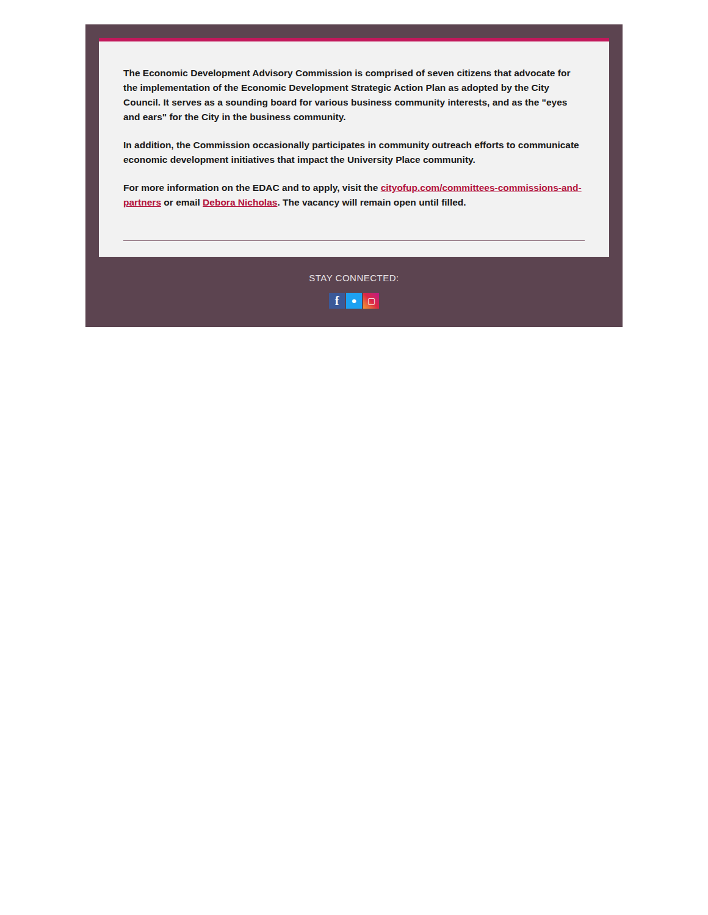The Economic Development Advisory Commission is comprised of seven citizens that advocate for the implementation of the Economic Development Strategic Action Plan as adopted by the City Council. It serves as a sounding board for various business community interests, and as the "eyes and ears" for the City in the business community.
In addition, the Commission occasionally participates in community outreach efforts to communicate economic development initiatives that impact the University Place community.
For more information on the EDAC and to apply, visit the cityofup.com/committees-commissions-and-partners or email Debora Nicholas. The vacancy will remain open until filled.
STAY CONNECTED:
f●▢